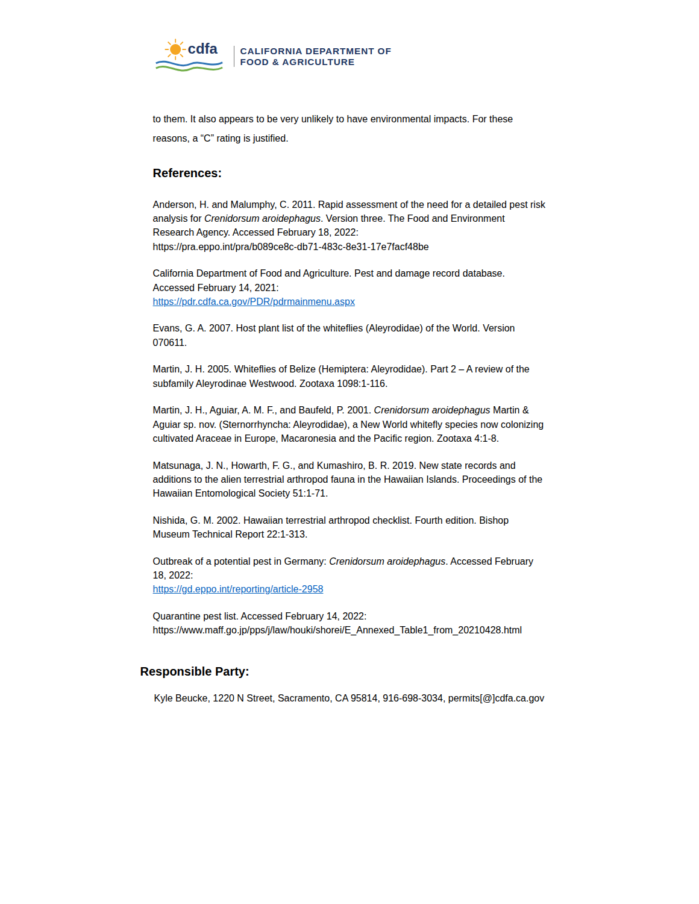cdfa
California Department of
Food & Agriculture
to them. It also appears to be very unlikely to have environmental impacts. For these reasons, a “C” rating is justified.
References:
Anderson, H. and Malumphy, C. 2011. Rapid assessment of the need for a detailed pest risk analysis for Crenidorsum aroidephagus. Version three. The Food and Environment Research Agency. Accessed February 18, 2022:
https://pra.eppo.int/pra/b089ce8c-db71-483c-8e31-17e7facf48be
California Department of Food and Agriculture. Pest and damage record database. Accessed February 14, 2021:
https://pdr.cdfa.ca.gov/PDR/pdrmainmenu.aspx
Evans, G. A. 2007. Host plant list of the whiteflies (Aleyrodidae) of the World. Version 070611.
Martin, J. H. 2005. Whiteflies of Belize (Hemiptera: Aleyrodidae). Part 2 – A review of the subfamily Aleyrodinae Westwood. Zootaxa 1098:1-116.
Martin, J. H., Aguiar, A. M. F., and Baufeld, P. 2001. Crenidorsum aroidephagus Martin & Aguiar sp. nov. (Sternorrhyncha: Aleyrodidae), a New World whitefly species now colonizing cultivated Araceae in Europe, Macaronesia and the Pacific region. Zootaxa 4:1-8.
Matsunaga, J. N., Howarth, F. G., and Kumashiro, B. R. 2019. New state records and additions to the alien terrestrial arthropod fauna in the Hawaiian Islands. Proceedings of the Hawaiian Entomological Society 51:1-71.
Nishida, G. M. 2002. Hawaiian terrestrial arthropod checklist. Fourth edition. Bishop Museum Technical Report 22:1-313.
Outbreak of a potential pest in Germany: Crenidorsum aroidephagus. Accessed February 18, 2022:
https://gd.eppo.int/reporting/article-2958
Quarantine pest list. Accessed February 14, 2022:
https://www.maff.go.jp/pps/j/law/houki/shorei/E_Annexed_Table1_from_20210428.html
Responsible Party:
Kyle Beucke, 1220 N Street, Sacramento, CA 95814, 916-698-3034, permits[@]cdfa.ca.gov